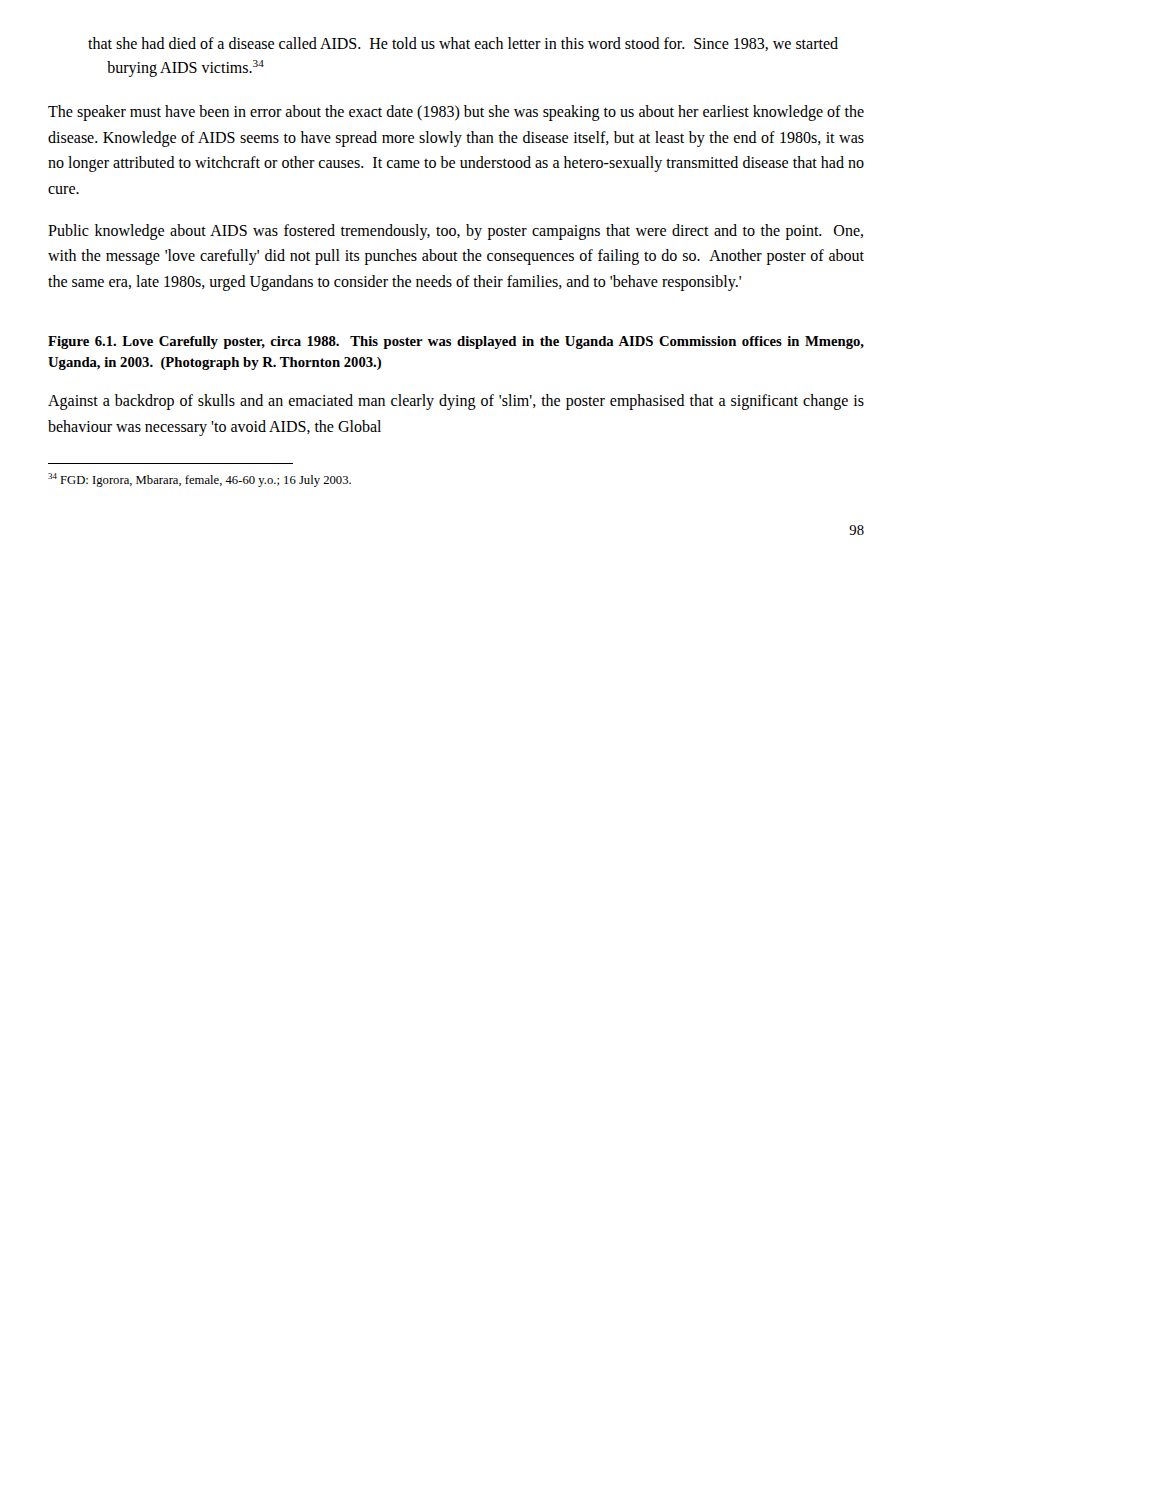that she had died of a disease called AIDS. He told us what each letter in this word stood for. Since 1983, we started burying AIDS victims.34
The speaker must have been in error about the exact date (1983) but she was speaking to us about her earliest knowledge of the disease. Knowledge of AIDS seems to have spread more slowly than the disease itself, but at least by the end of 1980s, it was no longer attributed to witchcraft or other causes. It came to be understood as a hetero-sexually transmitted disease that had no cure.
Public knowledge about AIDS was fostered tremendously, too, by poster campaigns that were direct and to the point. One, with the message 'love carefully' did not pull its punches about the consequences of failing to do so. Another poster of about the same era, late 1980s, urged Ugandans to consider the needs of their families, and to 'behave responsibly.'
Figure 6.1. Love Carefully poster, circa 1988. This poster was displayed in the Uganda AIDS Commission offices in Mmengo, Uganda, in 2003. (Photograph by R. Thornton 2003.)
Against a backdrop of skulls and an emaciated man clearly dying of 'slim', the poster emphasised that a significant change is behaviour was necessary 'to avoid AIDS, the Global
34 FGD: Igorora, Mbarara, female, 46-60 y.o.; 16 July 2003.
98